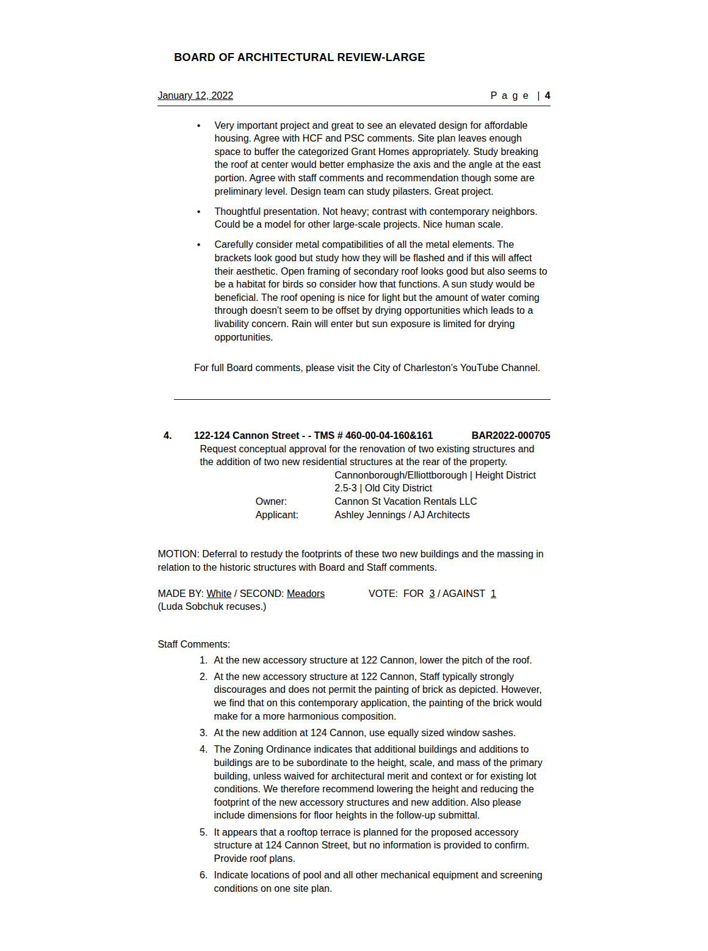Board of Architectural Review-Large
January 12, 2022 P a g e | 4
Very important project and great to see an elevated design for affordable housing. Agree with HCF and PSC comments. Site plan leaves enough space to buffer the categorized Grant Homes appropriately. Study breaking the roof at center would better emphasize the axis and the angle at the east portion. Agree with staff comments and recommendation though some are preliminary level. Design team can study pilasters. Great project.
Thoughtful presentation. Not heavy; contrast with contemporary neighbors. Could be a model for other large-scale projects. Nice human scale.
Carefully consider metal compatibilities of all the metal elements. The brackets look good but study how they will be flashed and if this will affect their aesthetic. Open framing of secondary roof looks good but also seems to be a habitat for birds so consider how that functions. A sun study would be beneficial. The roof opening is nice for light but the amount of water coming through doesn’t seem to be offset by drying opportunities which leads to a livability concern. Rain will enter but sun exposure is limited for drying opportunities.
For full Board comments, please visit the City of Charleston’s YouTube Channel.
4.
122-124 Cannon Street - - TMS # 460-00-04-160&161 BAR2022-000705
Request conceptual approval for the renovation of two existing structures and the addition of two new residential structures at the rear of the property.
Cannonborough/Elliottborough | Height District 2.5-3 | Old City District
Owner: Cannon St Vacation Rentals LLC
Applicant: Ashley Jennings / AJ Architects
MOTION: Deferral to restudy the footprints of these two new buildings and the massing in relation to the historic structures with Board and Staff comments.
MADE BY: White / SECOND: Meadors
VOTE: FOR 3 / AGAINST 1
(Luda Sobchuk recuses.)
Staff Comments:
At the new accessory structure at 122 Cannon, lower the pitch of the roof.
At the new accessory structure at 122 Cannon, Staff typically strongly discourages and does not permit the painting of brick as depicted. However, we find that on this contemporary application, the painting of the brick would make for a more harmonious composition.
At the new addition at 124 Cannon, use equally sized window sashes.
The Zoning Ordinance indicates that additional buildings and additions to buildings are to be subordinate to the height, scale, and mass of the primary building, unless waived for architectural merit and context or for existing lot conditions. We therefore recommend lowering the height and reducing the footprint of the new accessory structures and new addition. Also please include dimensions for floor heights in the follow-up submittal.
It appears that a rooftop terrace is planned for the proposed accessory structure at 124 Cannon Street, but no information is provided to confirm. Provide roof plans.
Indicate locations of pool and all other mechanical equipment and screening conditions on one site plan.